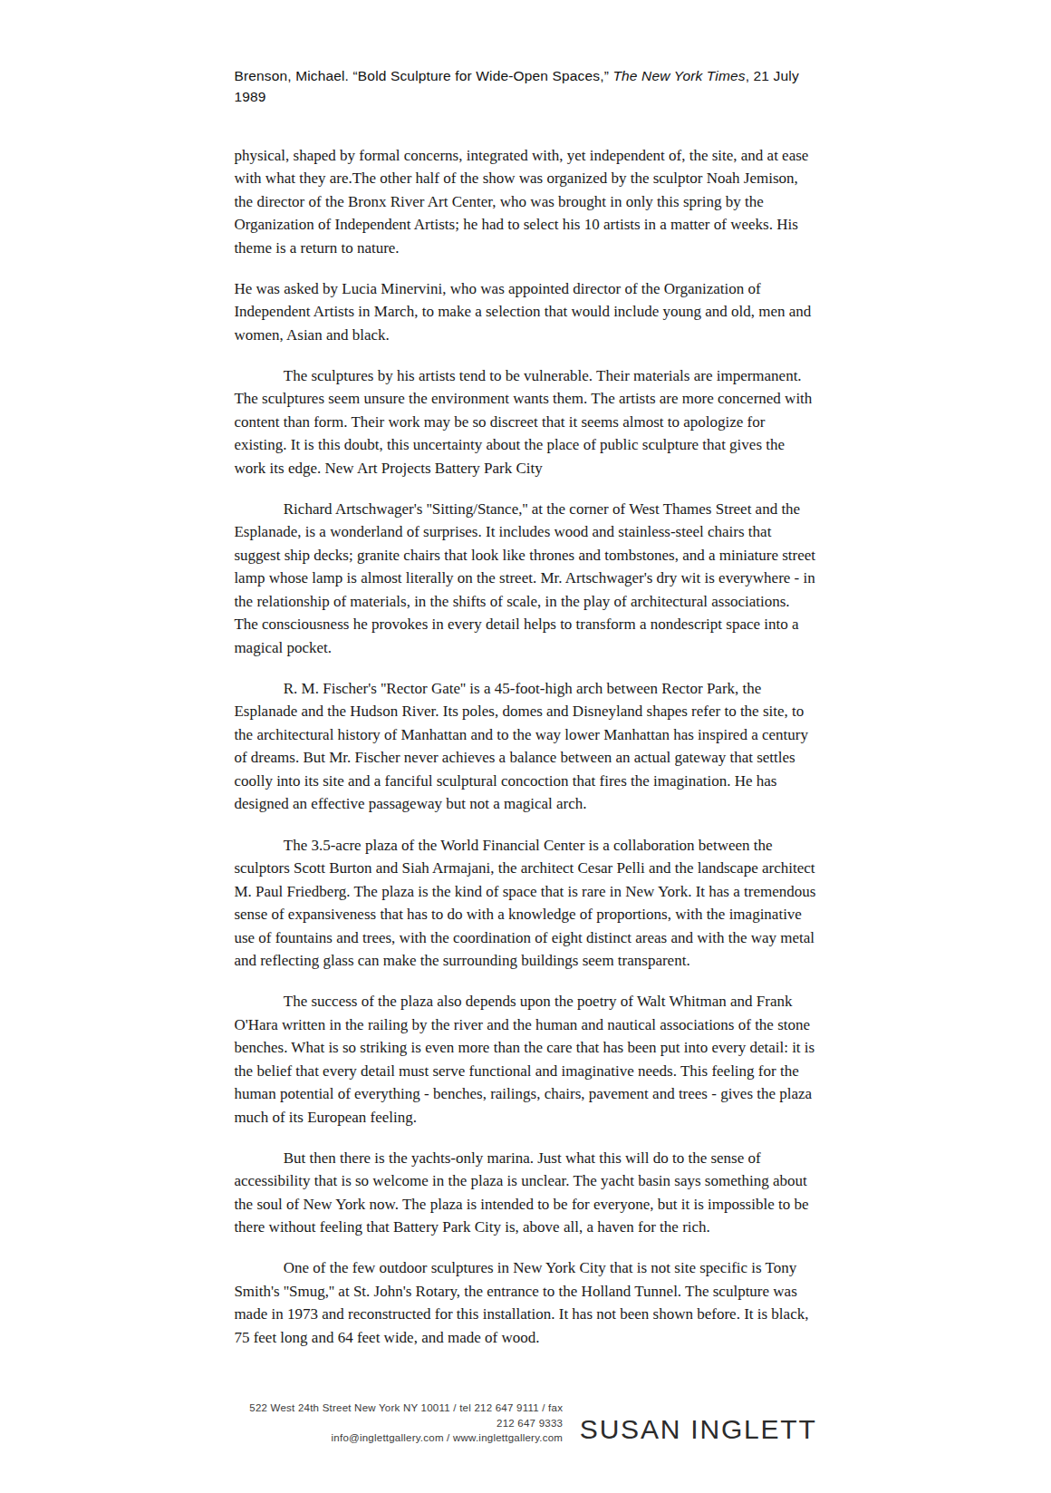Brenson, Michael. “Bold Sculpture for Wide-Open Spaces,” The New York Times, 21 July 1989
physical, shaped by formal concerns, integrated with, yet independent of, the site, and at ease with what they are.The other half of the show was organized by the sculptor Noah Jemison, the director of the Bronx River Art Center, who was brought in only this spring by the Organization of Independent Artists; he had to select his 10 artists in a matter of weeks. His theme is a return to nature.
He was asked by Lucia Minervini, who was appointed director of the Organization of Independent Artists in March, to make a selection that would include young and old, men and women, Asian and black.
The sculptures by his artists tend to be vulnerable. Their materials are impermanent. The sculptures seem unsure the environment wants them. The artists are more concerned with content than form. Their work may be so discreet that it seems almost to apologize for existing. It is this doubt, this uncertainty about the place of public sculpture that gives the work its edge. New Art Projects Battery Park City
Richard Artschwager's ''Sitting/Stance,'' at the corner of West Thames Street and the Esplanade, is a wonderland of surprises. It includes wood and stainless-steel chairs that suggest ship decks; granite chairs that look like thrones and tombstones, and a miniature street lamp whose lamp is almost literally on the street. Mr. Artschwager's dry wit is everywhere - in the relationship of materials, in the shifts of scale, in the play of architectural associations. The consciousness he provokes in every detail helps to transform a nondescript space into a magical pocket.
R. M. Fischer's ''Rector Gate'' is a 45-foot-high arch between Rector Park, the Esplanade and the Hudson River. Its poles, domes and Disneyland shapes refer to the site, to the architectural history of Manhattan and to the way lower Manhattan has inspired a century of dreams. But Mr. Fischer never achieves a balance between an actual gateway that settles coolly into its site and a fanciful sculptural concoction that fires the imagination. He has designed an effective passageway but not a magical arch.
The 3.5-acre plaza of the World Financial Center is a collaboration between the sculptors Scott Burton and Siah Armajani, the architect Cesar Pelli and the landscape architect M. Paul Friedberg. The plaza is the kind of space that is rare in New York. It has a tremendous sense of expansiveness that has to do with a knowledge of proportions, with the imaginative use of fountains and trees, with the coordination of eight distinct areas and with the way metal and reflecting glass can make the surrounding buildings seem transparent.
The success of the plaza also depends upon the poetry of Walt Whitman and Frank O'Hara written in the railing by the river and the human and nautical associations of the stone benches. What is so striking is even more than the care that has been put into every detail: it is the belief that every detail must serve functional and imaginative needs. This feeling for the human potential of everything - benches, railings, chairs, pavement and trees - gives the plaza much of its European feeling.
But then there is the yachts-only marina. Just what this will do to the sense of accessibility that is so welcome in the plaza is unclear. The yacht basin says something about the soul of New York now. The plaza is intended to be for everyone, but it is impossible to be there without feeling that Battery Park City is, above all, a haven for the rich.
One of the few outdoor sculptures in New York City that is not site specific is Tony Smith's ''Smug,'' at St. John's Rotary, the entrance to the Holland Tunnel. The sculpture was made in 1973 and reconstructed for this installation. It has not been shown before. It is black, 75 feet long and 64 feet wide, and made of wood.
522 West 24th Street New York NY 10011 / tel 212 647 9111 / fax 212 647 9333
info@inglettgallery.com / www.inglettgallery.com
SUSAN INGLETT